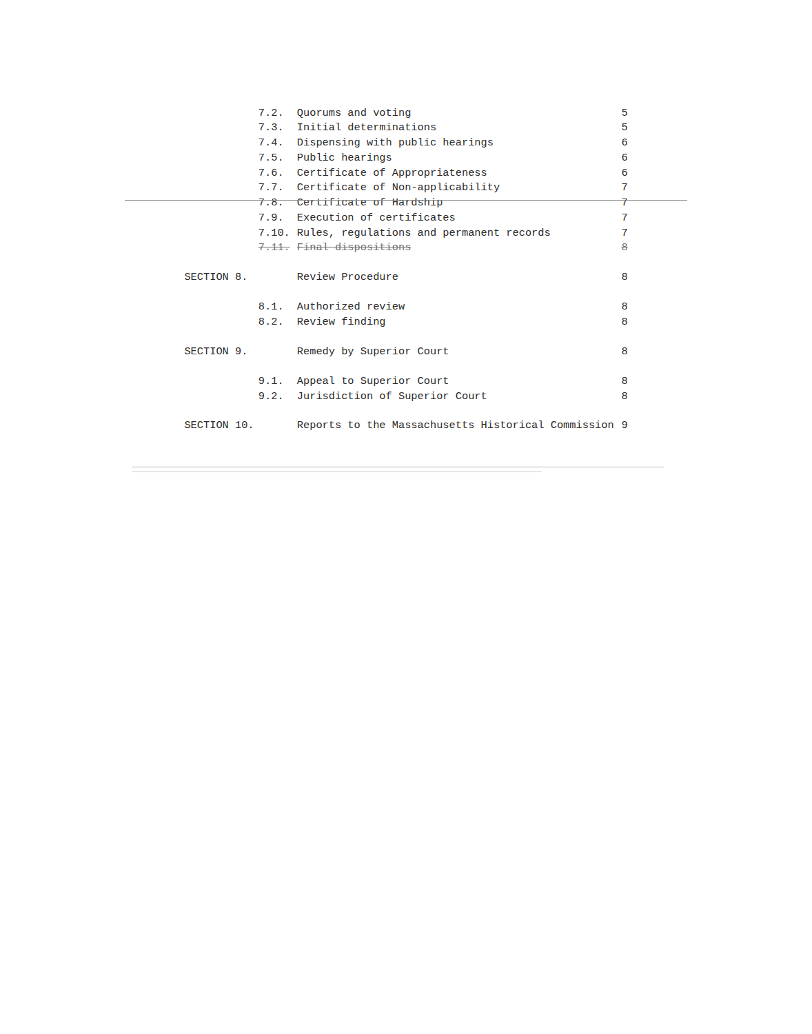| | 7.2. | Quorums and voting | 5 |
| | 7.3. | Initial determinations | 5 |
| | 7.4. | Dispensing with public hearings | 6 |
| | 7.5. | Public hearings | 6 |
| | 7.6. | Certificate of Appropriateness | 6 |
| | 7.7. | Certificate of Non-applicability | 7 |
| | 7.8. | Certificate of Hardship | 7 |
| | 7.9. | Execution of certificates | 7 |
| | 7.10. | Rules, regulations and permanent records | 7 |
| | 7.11. | Final dispositions | 8 |
| SECTION 8. | | Review Procedure | 8 |
| | 8.1. | Authorized review | 8 |
| | 8.2. | Review finding | 8 |
| SECTION 9. | | Remedy by Superior Court | 8 |
| | 9.1. | Appeal to Superior Court | 8 |
| | 9.2. | Jurisdiction of Superior Court | 8 |
| SECTION 10. | | Reports to the Massachusetts Historical Commission | 9 |